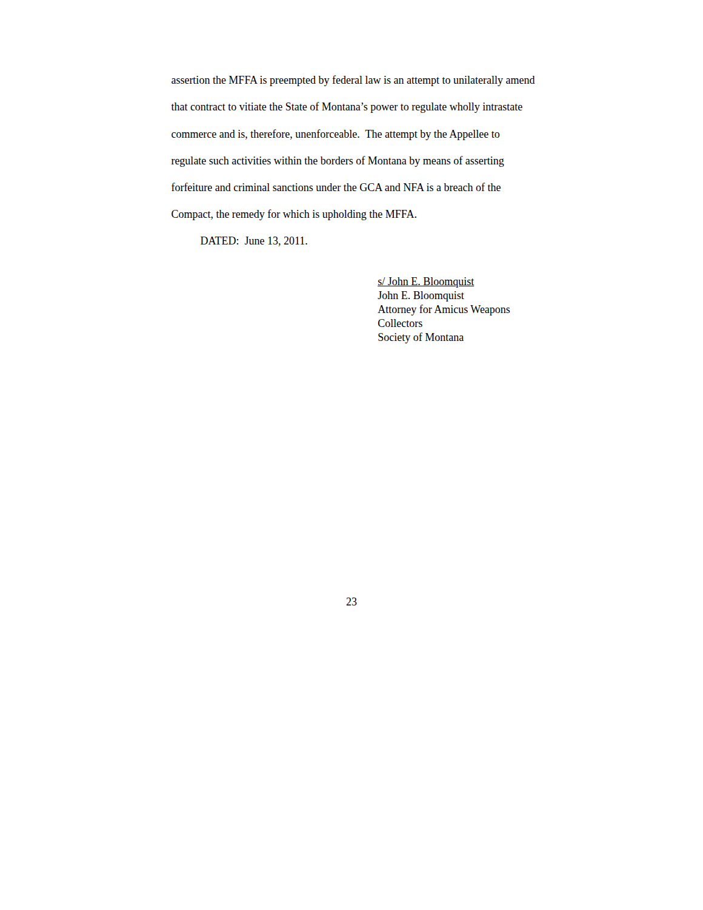assertion the MFFA is preempted by federal law is an attempt to unilaterally amend that contract to vitiate the State of Montana’s power to regulate wholly intrastate commerce and is, therefore, unenforceable. The attempt by the Appellee to regulate such activities within the borders of Montana by means of asserting forfeiture and criminal sanctions under the GCA and NFA is a breach of the Compact, the remedy for which is upholding the MFFA.
DATED: June 13, 2011.
s/ John E. Bloomquist
John E. Bloomquist
Attorney for Amicus Weapons Collectors
Society of Montana
23